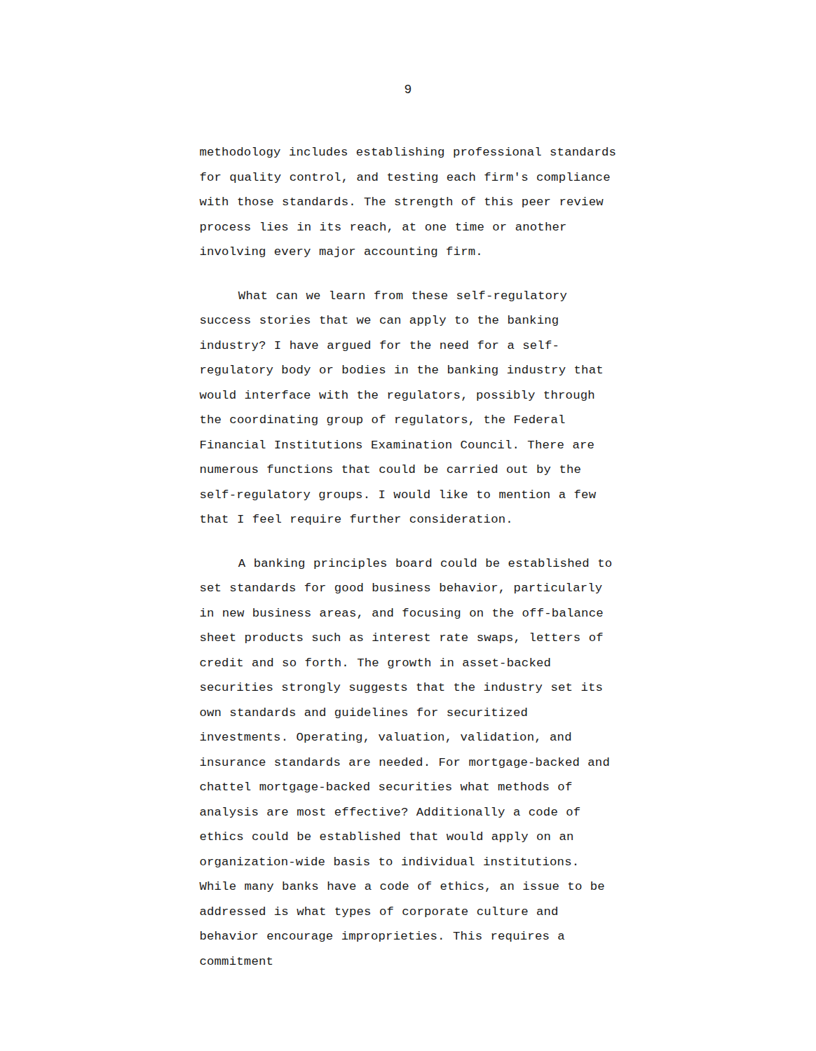9
methodology includes establishing professional standards for quality control, and testing each firm's compliance with those standards. The strength of this peer review process lies in its reach, at one time or another involving every major accounting firm.
What can we learn from these self-regulatory success stories that we can apply to the banking industry? I have argued for the need for a self-regulatory body or bodies in the banking industry that would interface with the regulators, possibly through the coordinating group of regulators, the Federal Financial Institutions Examination Council. There are numerous functions that could be carried out by the self-regulatory groups. I would like to mention a few that I feel require further consideration.
A banking principles board could be established to set standards for good business behavior, particularly in new business areas, and focusing on the off-balance sheet products such as interest rate swaps, letters of credit and so forth. The growth in asset-backed securities strongly suggests that the industry set its own standards and guidelines for securitized investments. Operating, valuation, validation, and insurance standards are needed. For mortgage-backed and chattel mortgage-backed securities what methods of analysis are most effective? Additionally a code of ethics could be established that would apply on an organization-wide basis to individual institutions. While many banks have a code of ethics, an issue to be addressed is what types of corporate culture and behavior encourage improprieties. This requires a commitment